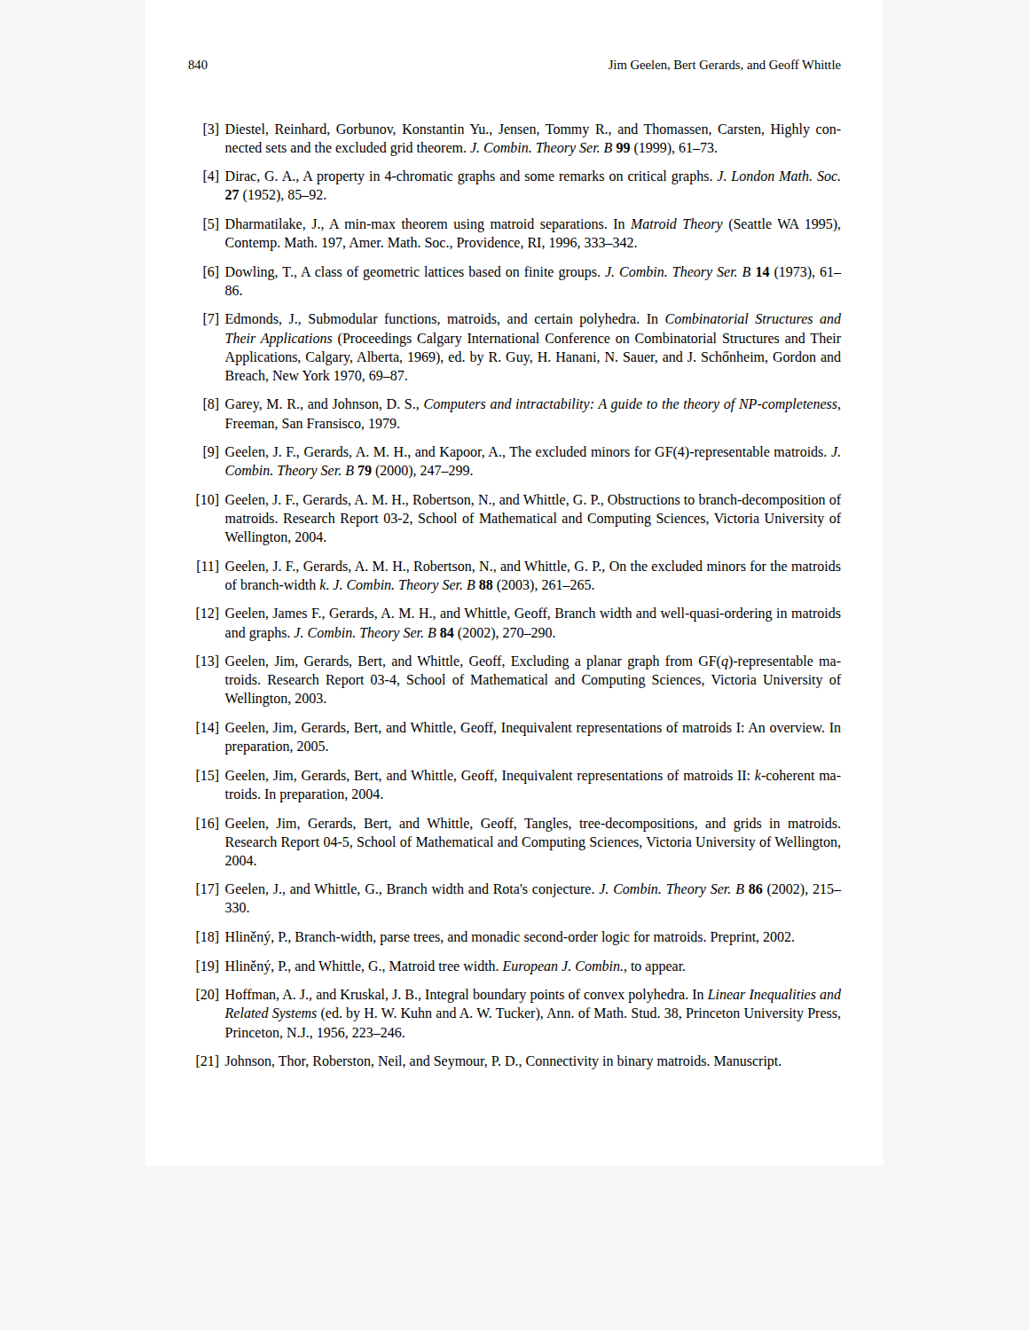840 Jim Geelen, Bert Gerards, and Geoff Whittle
[3] Diestel, Reinhard, Gorbunov, Konstantin Yu., Jensen, Tommy R., and Thomassen, Carsten, Highly connected sets and the excluded grid theorem. J. Combin. Theory Ser. B 99 (1999), 61–73.
[4] Dirac, G. A., A property in 4-chromatic graphs and some remarks on critical graphs. J. London Math. Soc. 27 (1952), 85–92.
[5] Dharmatilake, J., A min-max theorem using matroid separations. In Matroid Theory (Seattle WA 1995), Contemp. Math. 197, Amer. Math. Soc., Providence, RI, 1996, 333–342.
[6] Dowling, T., A class of geometric lattices based on finite groups. J. Combin. Theory Ser. B 14 (1973), 61–86.
[7] Edmonds, J., Submodular functions, matroids, and certain polyhedra. In Combinatorial Structures and Their Applications (Proceedings Calgary International Conference on Combinatorial Structures and Their Applications, Calgary, Alberta, 1969), ed. by R. Guy, H. Hanani, N. Sauer, and J. Schőnheim, Gordon and Breach, New York 1970, 69–87.
[8] Garey, M. R., and Johnson, D. S., Computers and intractability: A guide to the theory of NP-completeness, Freeman, San Fransisco, 1979.
[9] Geelen, J. F., Gerards, A. M. H., and Kapoor, A., The excluded minors for GF(4)-representable matroids. J. Combin. Theory Ser. B 79 (2000), 247–299.
[10] Geelen, J. F., Gerards, A. M. H., Robertson, N., and Whittle, G. P., Obstructions to branch-decomposition of matroids. Research Report 03-2, School of Mathematical and Computing Sciences, Victoria University of Wellington, 2004.
[11] Geelen, J. F., Gerards, A. M. H., Robertson, N., and Whittle, G. P., On the excluded minors for the matroids of branch-width k. J. Combin. Theory Ser. B 88 (2003), 261–265.
[12] Geelen, James F., Gerards, A. M. H., and Whittle, Geoff, Branch width and well-quasi-ordering in matroids and graphs. J. Combin. Theory Ser. B 84 (2002), 270–290.
[13] Geelen, Jim, Gerards, Bert, and Whittle, Geoff, Excluding a planar graph from GF(q)-representable matroids. Research Report 03-4, School of Mathematical and Computing Sciences, Victoria University of Wellington, 2003.
[14] Geelen, Jim, Gerards, Bert, and Whittle, Geoff, Inequivalent representations of matroids I: An overview. In preparation, 2005.
[15] Geelen, Jim, Gerards, Bert, and Whittle, Geoff, Inequivalent representations of matroids II: k-coherent matroids. In preparation, 2004.
[16] Geelen, Jim, Gerards, Bert, and Whittle, Geoff, Tangles, tree-decompositions, and grids in matroids. Research Report 04-5, School of Mathematical and Computing Sciences, Victoria University of Wellington, 2004.
[17] Geelen, J., and Whittle, G., Branch width and Rota's conjecture. J. Combin. Theory Ser. B 86 (2002), 215–330.
[18] Hliněný, P., Branch-width, parse trees, and monadic second-order logic for matroids. Preprint, 2002.
[19] Hliněný, P., and Whittle, G., Matroid tree width. European J. Combin., to appear.
[20] Hoffman, A. J., and Kruskal, J. B., Integral boundary points of convex polyhedra. In Linear Inequalities and Related Systems (ed. by H. W. Kuhn and A. W. Tucker), Ann. of Math. Stud. 38, Princeton University Press, Princeton, N.J., 1956, 223–246.
[21] Johnson, Thor, Roberston, Neil, and Seymour, P. D., Connectivity in binary matroids. Manuscript.